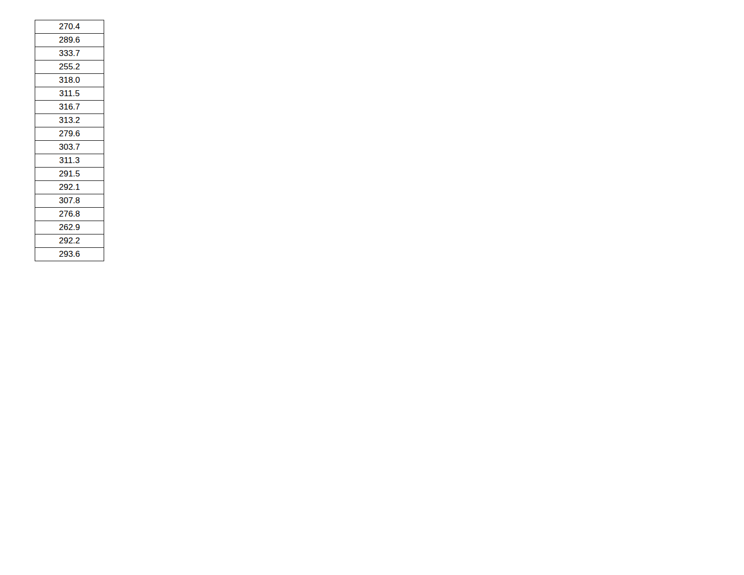| 270.4 |
| 289.6 |
| 333.7 |
| 255.2 |
| 318.0 |
| 311.5 |
| 316.7 |
| 313.2 |
| 279.6 |
| 303.7 |
| 311.3 |
| 291.5 |
| 292.1 |
| 307.8 |
| 276.8 |
| 262.9 |
| 292.2 |
| 293.6 |